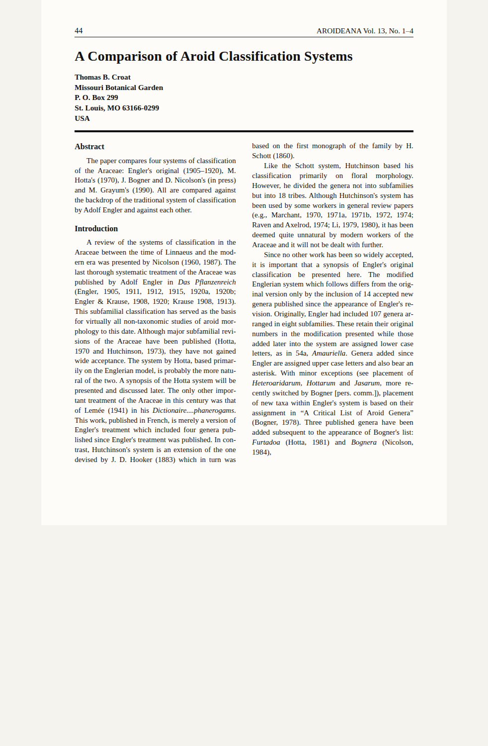44 AROIDEANA Vol. 13, No. 1–4
A Comparison of Aroid Classification Systems
Thomas B. Croat
Missouri Botanical Garden
P. O. Box 299
St. Louis, MO 63166-0299
USA
Abstract
The paper compares four systems of classification of the Araceae: Engler's original (1905–1920), M. Hotta's (1970), J. Bogner and D. Nicolson's (in press) and M. Grayum's (1990). All are compared against the backdrop of the traditional system of classification by Adolf Engler and against each other.
Introduction
A review of the systems of classification in the Araceae between the time of Linnaeus and the modern era was presented by Nicolson (1960, 1987). The last thorough systematic treatment of the Araceae was published by Adolf Engler in Das Pflanzenreich (Engler, 1905, 1911, 1912, 1915, 1920a, 1920b; Engler & Krause, 1908, 1920; Krause 1908, 1913). This subfamilial classification has served as the basis for virtually all non-taxonomic studies of aroid morphology to this date. Although major subfamilial revisions of the Araceae have been published (Hotta, 1970 and Hutchinson, 1973), they have not gained wide acceptance. The system by Hotta, based primarily on the Englerian model, is probably the more natural of the two. A synopsis of the Hotta system will be presented and discussed later. The only other important treatment of the Araceae in this century was that of Lemée (1941) in his Dictionaire....phanerogams. This work, published in French, is merely a version of Engler's treatment which included four genera published since Engler's treatment was published. In contrast, Hutchinson's system is an extension of the one devised by J. D. Hooker (1883) which in turn was based on the first monograph of the family by H. Schott (1860).
Like the Schott system, Hutchinson based his classification primarily on floral morphology. However, he divided the genera not into subfamilies but into 18 tribes. Although Hutchinson's system has been used by some workers in general review papers (e.g., Marchant, 1970, 1971a, 1971b, 1972, 1974; Raven and Axelrod, 1974; Li, 1979, 1980), it has been deemed quite unnatural by modern workers of the Araceae and it will not be dealt with further.
Since no other work has been so widely accepted, it is important that a synopsis of Engler's original classification be presented here. The modified Englerian system which follows differs from the original version only by the inclusion of 14 accepted new genera published since the appearance of Engler's revision. Originally, Engler had included 107 genera arranged in eight subfamilies. These retain their original numbers in the modification presented while those added later into the system are assigned lower case letters, as in 54a, Amauriella. Genera added since Engler are assigned upper case letters and also bear an asterisk. With minor exceptions (see placement of Heteroaridarum, Hottarum and Jasarum, more recently switched by Bogner [pers. comm.]), placement of new taxa within Engler's system is based on their assignment in “A Critical List of Aroid Genera” (Bogner, 1978). Three published genera have been added subsequent to the appearance of Bogner's list: Furtadoa (Hotta, 1981) and Bognera (Nicolson, 1984),